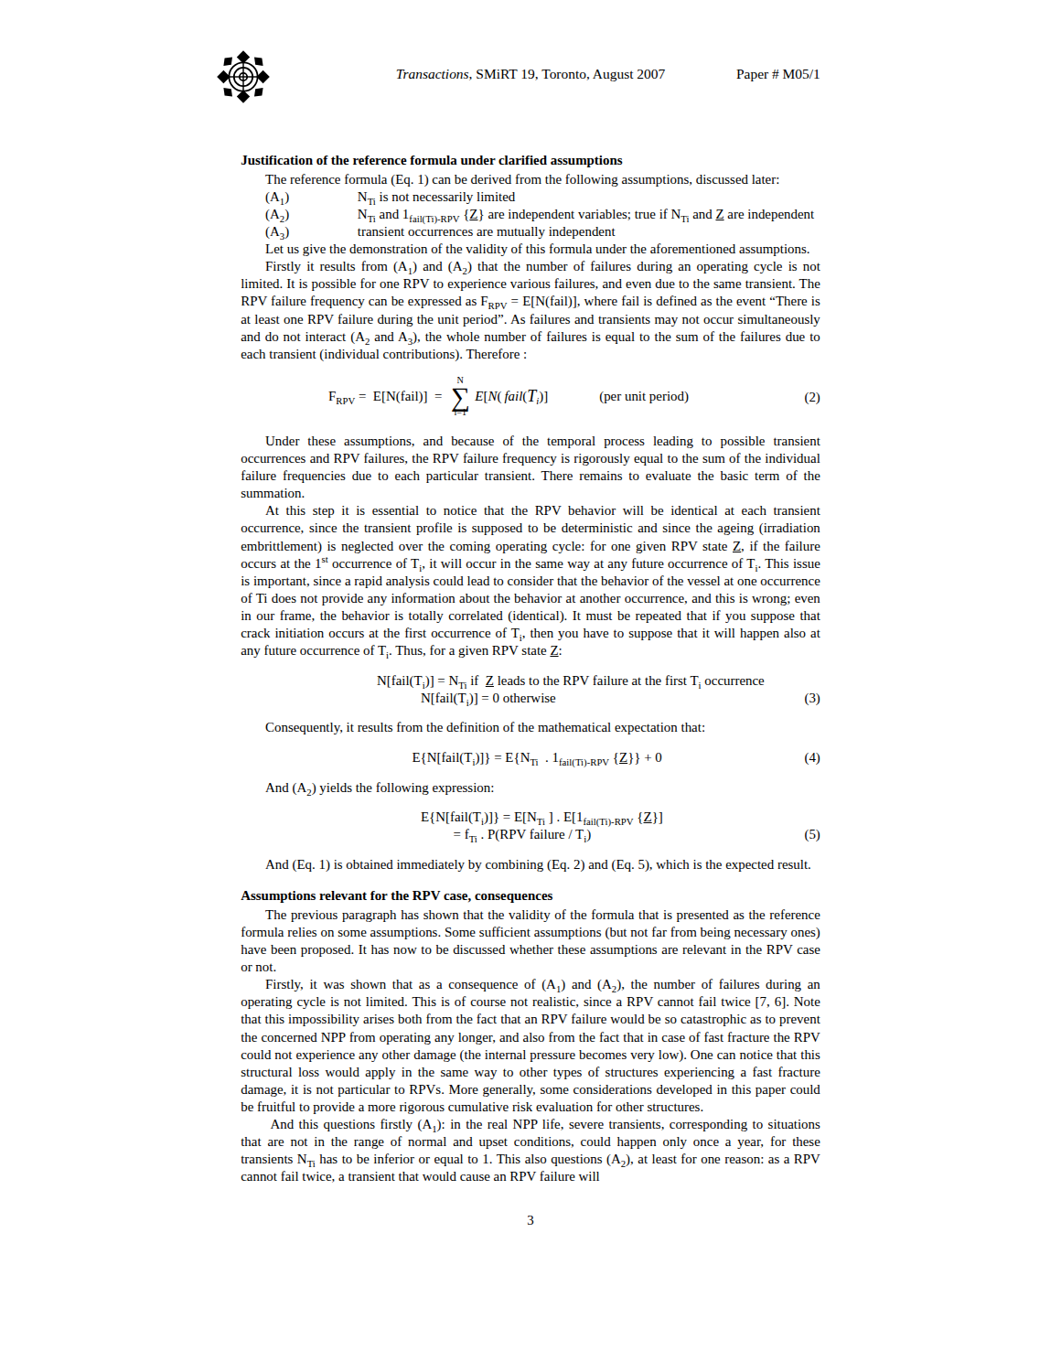Transactions, SMiRT 19, Toronto, August 2007
Paper # M05/1
Justification of the reference formula under clarified assumptions
The reference formula (Eq. 1) can be derived from the following assumptions, discussed later:
(A1)
NTi is not necessarily limited
(A2)
NTi and 1fail(Ti)-RPV {Z} are independent variables; true if NTi and Z are independent
(A3)
transient occurrences are mutually independent
Let us give the demonstration of the validity of this formula under the aforementioned assumptions.
Firstly it results from (A1) and (A2) that the number of failures during an operating cycle is not limited. It is possible for one RPV to experience various failures, and even due to the same transient. The RPV failure frequency can be expressed as FRPV = E[N(fail)], where fail is defined as the event “There is at least one RPV failure during the unit period”. As failures and transients may not occur simultaneously and do not interact (A2 and A3), the whole number of failures is equal to the sum of the failures due to each transient (individual contributions). Therefore :
FRPV = E[N(fail)] = N∑i=1 E[N( fail(Ti)] (per unit period)
(2)
Under these assumptions, and because of the temporal process leading to possible transient occurrences and RPV failures, the RPV failure frequency is rigorously equal to the sum of the individual failure frequencies due to each particular transient. There remains to evaluate the basic term of the summation.
At this step it is essential to notice that the RPV behavior will be identical at each transient occurrence, since the transient profile is supposed to be deterministic and since the ageing (irradiation embrittlement) is neglected over the coming operating cycle: for one given RPV state Z, if the failure occurs at the 1st occurrence of Ti, it will occur in the same way at any future occurrence of Ti. This issue is important, since a rapid analysis could lead to consider that the behavior of the vessel at one occurrence of Ti does not provide any information about the behavior at another occurrence, and this is wrong; even in our frame, the behavior is totally correlated (identical). It must be repeated that if you suppose that crack initiation occurs at the first occurrence of Ti, then you have to suppose that it will happen also at any future occurrence of Ti. Thus, for a given RPV state Z:
N[fail(Ti)] = NTi if Z leads to the RPV failure at the first Ti occurrence
N[fail(Ti)] = 0 otherwise
(3)
Consequently, it results from the definition of the mathematical expectation that:
E{N[fail(Ti)]} = E{NTi . 1fail(Ti)-RPV {Z}} + 0
(4)
And (A2) yields the following expression:
E{N[fail(Ti)]} = E[NTi ] . E[1fail(Ti)-RPV {Z}]
= fTi . P(RPV failure / Ti)
(5)
And (Eq. 1) is obtained immediately by combining (Eq. 2) and (Eq. 5), which is the expected result.
Assumptions relevant for the RPV case, consequences
The previous paragraph has shown that the validity of the formula that is presented as the reference formula relies on some assumptions. Some sufficient assumptions (but not far from being necessary ones) have been proposed. It has now to be discussed whether these assumptions are relevant in the RPV case or not.
Firstly, it was shown that as a consequence of (A1) and (A2), the number of failures during an operating cycle is not limited. This is of course not realistic, since a RPV cannot fail twice [7, 6]. Note that this impossibility arises both from the fact that an RPV failure would be so catastrophic as to prevent the concerned NPP from operating any longer, and also from the fact that in case of fast fracture the RPV could not experience any other damage (the internal pressure becomes very low). One can notice that this structural loss would apply in the same way to other types of structures experiencing a fast fracture damage, it is not particular to RPVs. More generally, some considerations developed in this paper could be fruitful to provide a more rigorous cumulative risk evaluation for other structures.
And this questions firstly (A1): in the real NPP life, severe transients, corresponding to situations that are not in the range of normal and upset conditions, could happen only once a year, for these transients NTi has to be inferior or equal to 1. This also questions (A2), at least for one reason: as a RPV cannot fail twice, a transient that would cause an RPV failure will
3